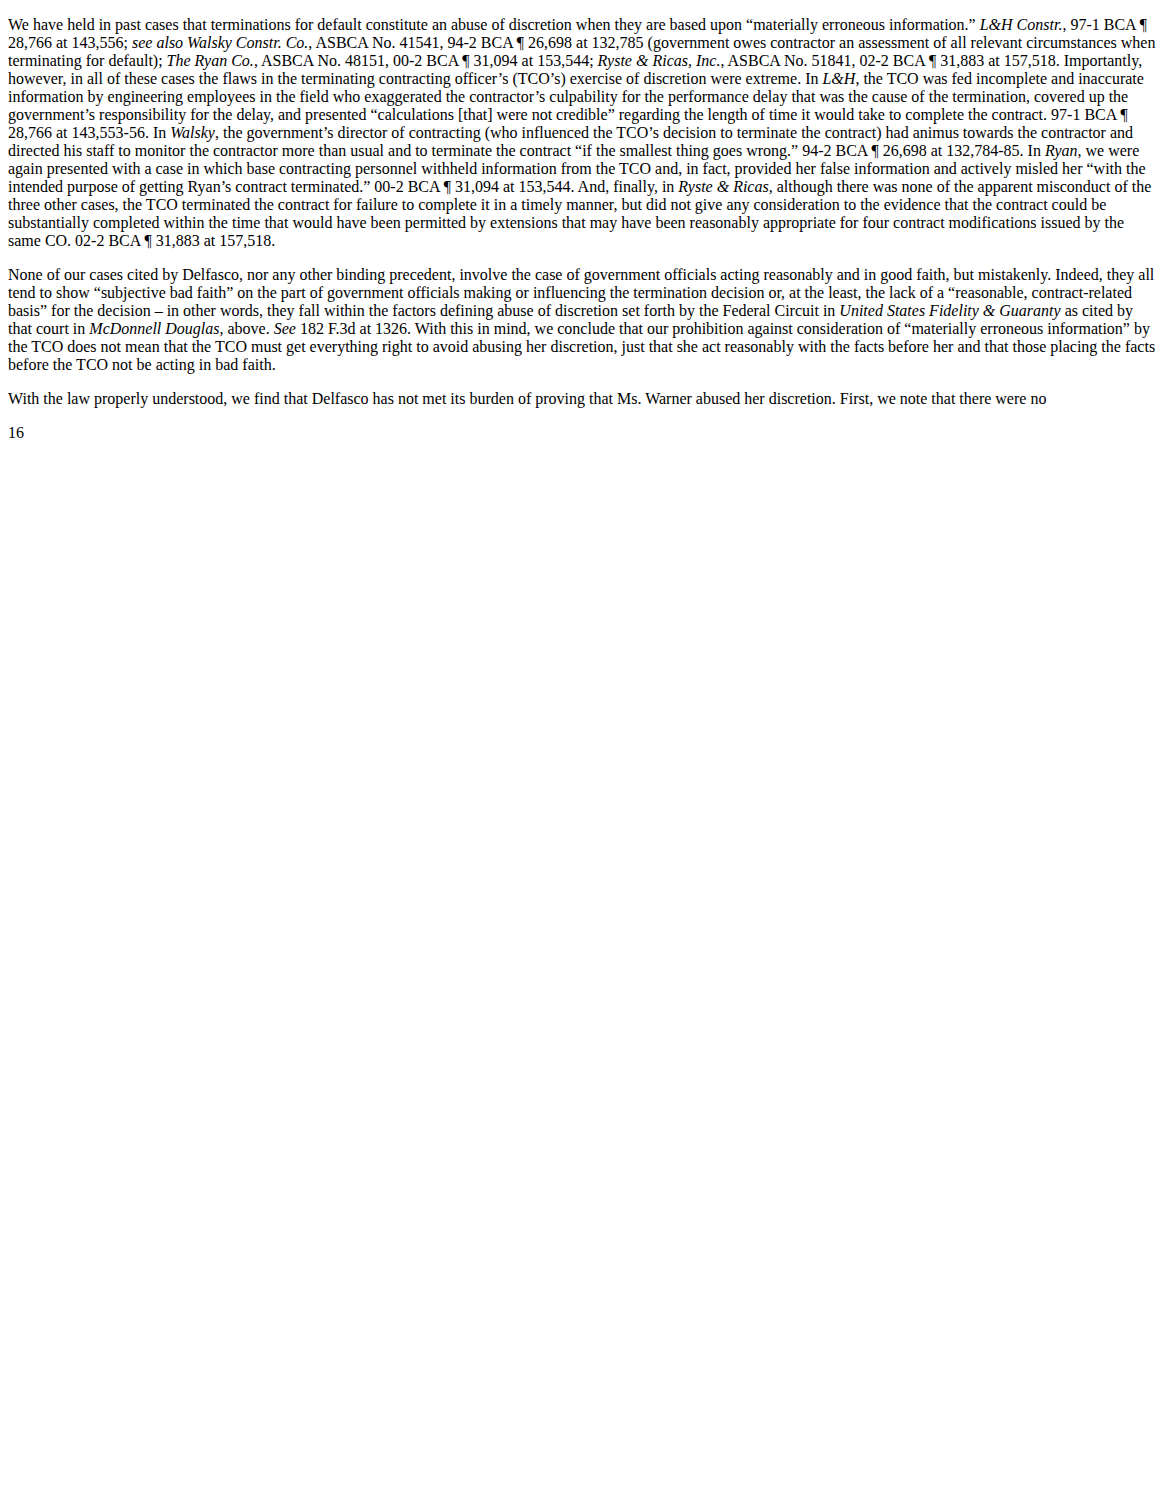We have held in past cases that terminations for default constitute an abuse of discretion when they are based upon “materially erroneous information.” L&H Constr., 97-1 BCA ¶ 28,766 at 143,556; see also Walsky Constr. Co., ASBCA No. 41541, 94-2 BCA ¶ 26,698 at 132,785 (government owes contractor an assessment of all relevant circumstances when terminating for default); The Ryan Co., ASBCA No. 48151, 00-2 BCA ¶ 31,094 at 153,544; Ryste & Ricas, Inc., ASBCA No. 51841, 02-2 BCA ¶ 31,883 at 157,518. Importantly, however, in all of these cases the flaws in the terminating contracting officer’s (TCO’s) exercise of discretion were extreme. In L&H, the TCO was fed incomplete and inaccurate information by engineering employees in the field who exaggerated the contractor’s culpability for the performance delay that was the cause of the termination, covered up the government’s responsibility for the delay, and presented “calculations [that] were not credible” regarding the length of time it would take to complete the contract. 97-1 BCA ¶ 28,766 at 143,553-56. In Walsky, the government’s director of contracting (who influenced the TCO’s decision to terminate the contract) had animus towards the contractor and directed his staff to monitor the contractor more than usual and to terminate the contract “if the smallest thing goes wrong.” 94-2 BCA ¶ 26,698 at 132,784-85. In Ryan, we were again presented with a case in which base contracting personnel withheld information from the TCO and, in fact, provided her false information and actively misled her “with the intended purpose of getting Ryan’s contract terminated.” 00-2 BCA ¶ 31,094 at 153,544. And, finally, in Ryste & Ricas, although there was none of the apparent misconduct of the three other cases, the TCO terminated the contract for failure to complete it in a timely manner, but did not give any consideration to the evidence that the contract could be substantially completed within the time that would have been permitted by extensions that may have been reasonably appropriate for four contract modifications issued by the same CO. 02-2 BCA ¶ 31,883 at 157,518.
None of our cases cited by Delfasco, nor any other binding precedent, involve the case of government officials acting reasonably and in good faith, but mistakenly. Indeed, they all tend to show “subjective bad faith” on the part of government officials making or influencing the termination decision or, at the least, the lack of a “reasonable, contract-related basis” for the decision – in other words, they fall within the factors defining abuse of discretion set forth by the Federal Circuit in United States Fidelity & Guaranty as cited by that court in McDonnell Douglas, above. See 182 F.3d at 1326. With this in mind, we conclude that our prohibition against consideration of “materially erroneous information” by the TCO does not mean that the TCO must get everything right to avoid abusing her discretion, just that she act reasonably with the facts before her and that those placing the facts before the TCO not be acting in bad faith.
With the law properly understood, we find that Delfasco has not met its burden of proving that Ms. Warner abused her discretion. First, we note that there were no
16